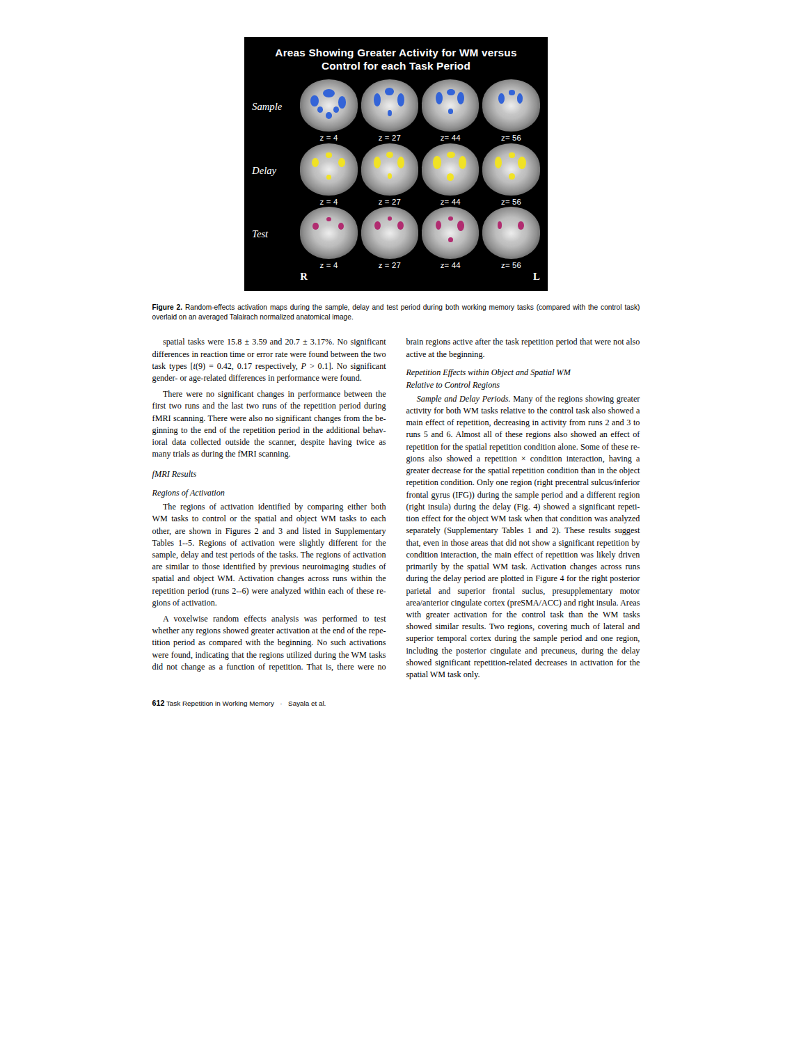Areas Showing Greater Activity for WM versus
Control for each Task Period
Sample
z = 4
z = 27
z= 44
z= 56
Delay
z = 4
z = 27
z= 44
z= 56
Test
z = 4
z = 27
z= 44
z= 56
R
L
Figure 2. Random-effects activation maps during the sample, delay and test period during both working memory tasks (compared with the control task) overlaid on an averaged Talairach normalized anatomical image.
spatial tasks were 15.8 ± 3.59 and 20.7 ± 3.17%. No significant differences in reaction time or error rate were found between the two task types [t(9) = 0.42, 0.17 respectively, P > 0.1]. No significant gender- or age-related differences in performance were found.
There were no significant changes in performance between the first two runs and the last two runs of the repetition period during fMRI scanning. There were also no significant changes from the beginning to the end of the repetition period in the additional behavioral data collected outside the scanner, despite having twice as many trials as during the fMRI scanning.
fMRI Results
Regions of Activation
The regions of activation identified by comparing either both WM tasks to control or the spatial and object WM tasks to each other, are shown in Figures 2 and 3 and listed in Supplementary Tables 1--5. Regions of activation were slightly different for the sample, delay and test periods of the tasks. The regions of activation are similar to those identified by previous neuroimaging studies of spatial and object WM. Activation changes across runs within the repetition period (runs 2--6) were analyzed within each of these regions of activation.
A voxelwise random effects analysis was performed to test whether any regions showed greater activation at the end of the repetition period as compared with the beginning. No such activations were found, indicating that the regions utilized during the WM tasks did not change as a function of repetition. That is, there were no brain regions active after the task repetition period that were not also active at the beginning.
Repetition Effects within Object and Spatial WM
Relative to Control Regions
Sample and Delay Periods. Many of the regions showing greater activity for both WM tasks relative to the control task also showed a main effect of repetition, decreasing in activity from runs 2 and 3 to runs 5 and 6. Almost all of these regions also showed an effect of repetition for the spatial repetition condition alone. Some of these regions also showed a repetition × condition interaction, having a greater decrease for the spatial repetition condition than in the object repetition condition. Only one region (right precentral sulcus/inferior frontal gyrus (IFG)) during the sample period and a different region (right insula) during the delay (Fig. 4) showed a significant repetition effect for the object WM task when that condition was analyzed separately (Supplementary Tables 1 and 2). These results suggest that, even in those areas that did not show a significant repetition by condition interaction, the main effect of repetition was likely driven primarily by the spatial WM task. Activation changes across runs during the delay period are plotted in Figure 4 for the right posterior parietal and superior frontal suclus, presupplementary motor area/anterior cingulate cortex (preSMA/ACC) and right insula. Areas with greater activation for the control task than the WM tasks showed similar results. Two regions, covering much of lateral and superior temporal cortex during the sample period and one region, including the posterior cingulate and precuneus, during the delay showed significant repetition-related decreases in activation for the spatial WM task only.
612 Task Repetition in Working Memory · Sayala et al.